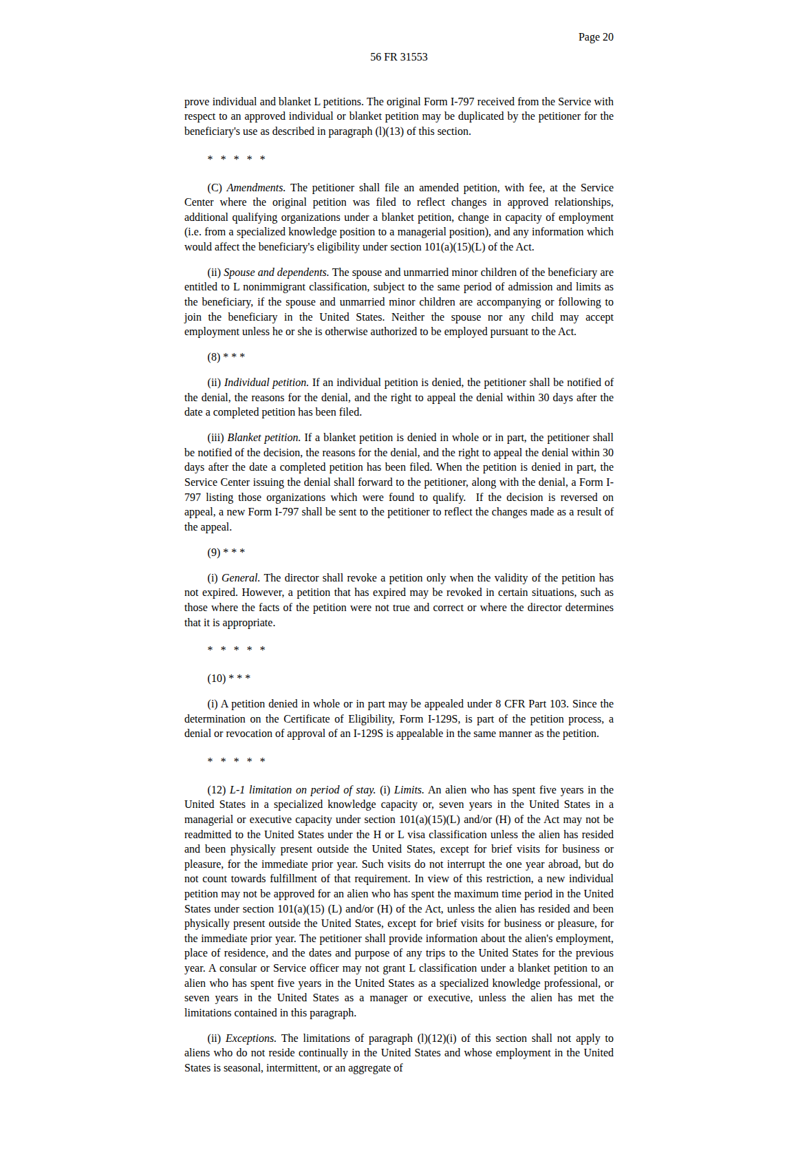Page 20
56 FR 31553
prove individual and blanket L petitions. The original Form I-797 received from the Service with respect to an approved individual or blanket petition may be duplicated by the petitioner for the beneficiary's use as described in paragraph (l)(13) of this section.
* * * * *
(C) Amendments. The petitioner shall file an amended petition, with fee, at the Service Center where the original petition was filed to reflect changes in approved relationships, additional qualifying organizations under a blanket petition, change in capacity of employment (i.e. from a specialized knowledge position to a managerial position), and any information which would affect the beneficiary's eligibility under section 101(a)(15)(L) of the Act.
(ii) Spouse and dependents. The spouse and unmarried minor children of the beneficiary are entitled to L nonimmigrant classification, subject to the same period of admission and limits as the beneficiary, if the spouse and unmarried minor children are accompanying or following to join the beneficiary in the United States. Neither the spouse nor any child may accept employment unless he or she is otherwise authorized to be employed pursuant to the Act.
(8) * * *
(ii) Individual petition. If an individual petition is denied, the petitioner shall be notified of the denial, the reasons for the denial, and the right to appeal the denial within 30 days after the date a completed petition has been filed.
(iii) Blanket petition. If a blanket petition is denied in whole or in part, the petitioner shall be notified of the decision, the reasons for the denial, and the right to appeal the denial within 30 days after the date a completed petition has been filed. When the petition is denied in part, the Service Center issuing the denial shall forward to the petitioner, along with the denial, a Form I-797 listing those organizations which were found to qualify. If the decision is reversed on appeal, a new Form I-797 shall be sent to the petitioner to reflect the changes made as a result of the appeal.
(9) * * *
(i) General. The director shall revoke a petition only when the validity of the petition has not expired. However, a petition that has expired may be revoked in certain situations, such as those where the facts of the petition were not true and correct or where the director determines that it is appropriate.
* * * * *
(10) * * *
(i) A petition denied in whole or in part may be appealed under 8 CFR Part 103. Since the determination on the Certificate of Eligibility, Form I-129S, is part of the petition process, a denial or revocation of approval of an I-129S is appealable in the same manner as the petition.
* * * * *
(12) L-1 limitation on period of stay. (i) Limits. An alien who has spent five years in the United States in a specialized knowledge capacity or, seven years in the United States in a managerial or executive capacity under section 101(a)(15)(L) and/or (H) of the Act may not be readmitted to the United States under the H or L visa classification unless the alien has resided and been physically present outside the United States, except for brief visits for business or pleasure, for the immediate prior year. Such visits do not interrupt the one year abroad, but do not count towards fulfillment of that requirement. In view of this restriction, a new individual petition may not be approved for an alien who has spent the maximum time period in the United States under section 101(a)(15) (L) and/or (H) of the Act, unless the alien has resided and been physically present outside the United States, except for brief visits for business or pleasure, for the immediate prior year. The petitioner shall provide information about the alien's employment, place of residence, and the dates and purpose of any trips to the United States for the previous year. A consular or Service officer may not grant L classification under a blanket petition to an alien who has spent five years in the United States as a specialized knowledge professional, or seven years in the United States as a manager or executive, unless the alien has met the limitations contained in this paragraph.
(ii) Exceptions. The limitations of paragraph (l)(12)(i) of this section shall not apply to aliens who do not reside continually in the United States and whose employment in the United States is seasonal, intermittent, or an aggregate of